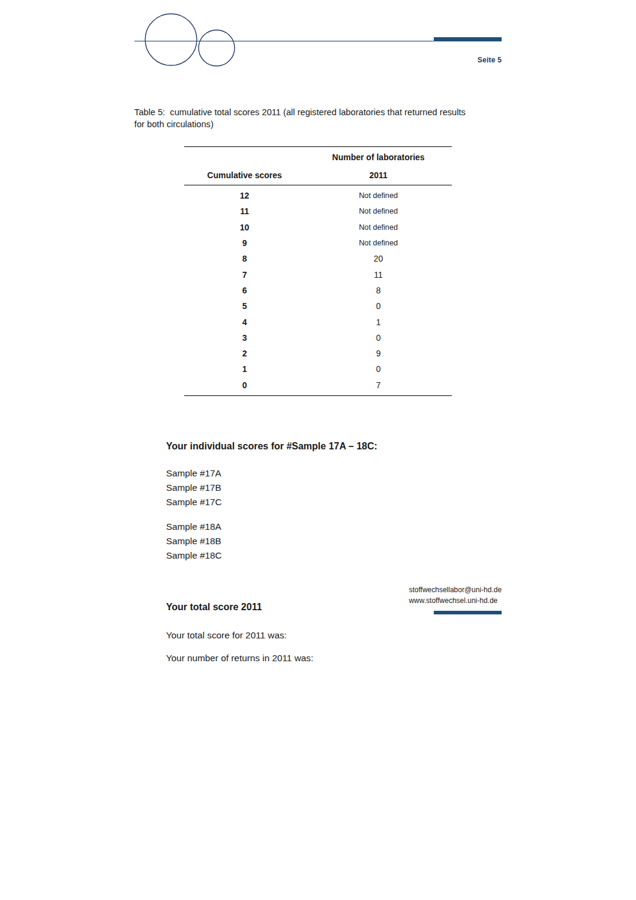Seite 5
Table 5: cumulative total scores 2011 (all registered laboratories that returned results for both circulations)
| | Number of laboratories |
| --- | --- |
| Cumulative scores | 2011 |
| 12 | Not defined |
| 11 | Not defined |
| 10 | Not defined |
| 9 | Not defined |
| 8 | 20 |
| 7 | 11 |
| 6 | 8 |
| 5 | 0 |
| 4 | 1 |
| 3 | 0 |
| 2 | 9 |
| 1 | 0 |
| 0 | 7 |
Your individual scores for #Sample 17A – 18C:
Sample #17A
Sample #17B
Sample #17C
Sample #18A
Sample #18B
Sample #18C
Your total score 2011
Your total score for 2011 was:
Your number of returns in 2011 was:
stoffwechsellabor@uni-hd.de
www.stoffwechsel.uni-hd.de